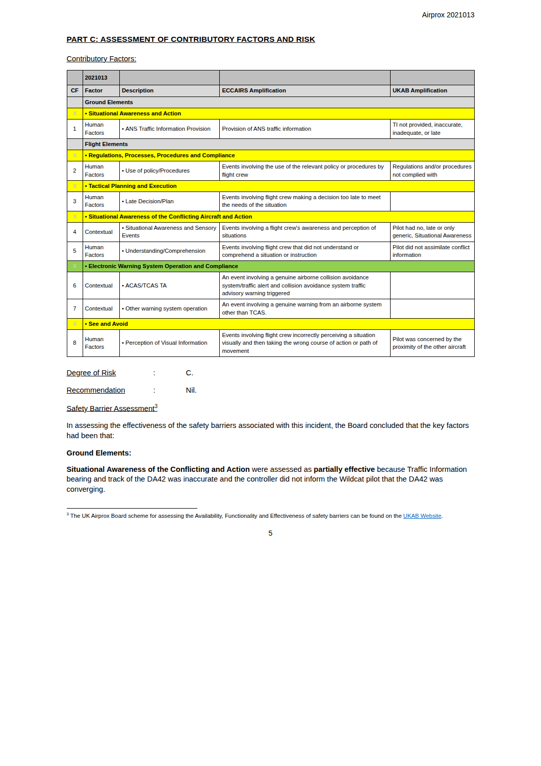Airprox 2021013
PART C: ASSESSMENT OF CONTRIBUTORY FACTORS AND RISK
Contributory Factors:
| | 2021013 | | | |
| CF | Factor | Description | ECCAIRS Amplification | UKAB Amplification |
| | Ground Elements |
| X | Situational Awareness and Action |
| 1 | Human Factors | ANS Traffic Information Provision | Provision of ANS traffic information | TI not provided, inaccurate, inadequate, or late |
| | Flight Elements |
| X | Regulations, Processes, Procedures and Compliance |
| 2 | Human Factors | Use of policy/Procedures | Events involving the use of the relevant policy or procedures by flight crew | Regulations and/or procedures not complied with |
| X | Tactical Planning and Execution |
| 3 | Human Factors | Late Decision/Plan | Events involving flight crew making a decision too late to meet the needs of the situation | |
| X | Situational Awareness of the Conflicting Aircraft and Action |
| 4 | Contextual | Situational Awareness and Sensory Events | Events involving a flight crew's awareness and perception of situations | Pilot had no, late or only generic, Situational Awareness |
| 5 | Human Factors | Understanding/Comprehension | Events involving flight crew that did not understand or comprehend a situation or instruction | Pilot did not assimilate conflict information |
| X | Electronic Warning System Operation and Compliance |
| 6 | Contextual | ACAS/TCAS TA | An event involving a genuine airborne collision avoidance system/traffic alert and collision avoidance system traffic advisory warning triggered | |
| 7 | Contextual | Other warning system operation | An event involving a genuine warning from an airborne system other than TCAS. | |
| X | See and Avoid |
| 8 | Human Factors | Perception of Visual Information | Events involving flight crew incorrectly perceiving a situation visually and then taking the wrong course of action or path of movement | Pilot was concerned by the proximity of the other aircraft |
Degree of Risk:C.
Recommendation:Nil.
Safety Barrier Assessment3
In assessing the effectiveness of the safety barriers associated with this incident, the Board concluded that the key factors had been that:
Ground Elements:
Situational Awareness of the Conflicting and Action were assessed as partially effective because Traffic Information bearing and track of the DA42 was inaccurate and the controller did not inform the Wildcat pilot that the DA42 was converging.
3 The UK Airprox Board scheme for assessing the Availability, Functionality and Effectiveness of safety barriers can be found on the UKAB Website.
5